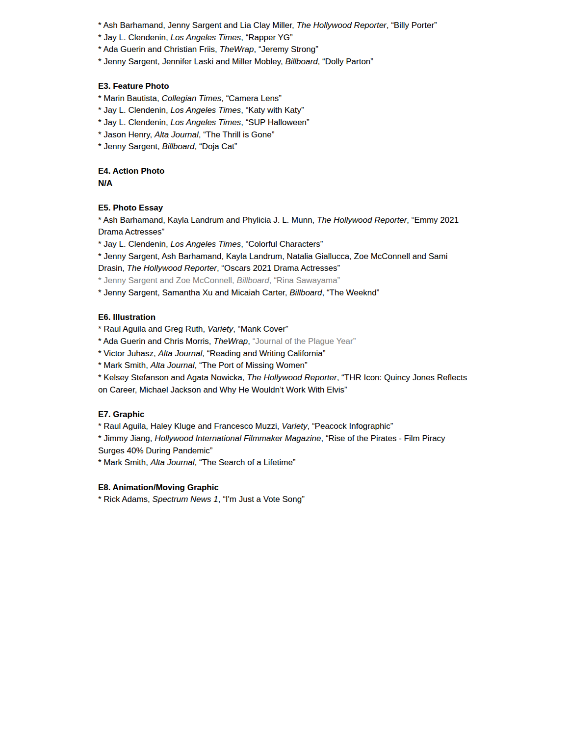* Ash Barhamand, Jenny Sargent and Lia Clay Miller, The Hollywood Reporter, “Billy Porter”
* Jay L. Clendenin, Los Angeles Times, “Rapper YG”
* Ada Guerin and Christian Friis, TheWrap, “Jeremy Strong”
* Jenny Sargent, Jennifer Laski and Miller Mobley, Billboard, “Dolly Parton”
E3. Feature Photo
* Marin Bautista, Collegian Times, “Camera Lens”
* Jay L. Clendenin, Los Angeles Times, “Katy with Katy”
* Jay L. Clendenin, Los Angeles Times, “SUP Halloween”
* Jason Henry, Alta Journal, “The Thrill is Gone”
* Jenny Sargent, Billboard, “Doja Cat”
E4. Action Photo
N/A
E5. Photo Essay
* Ash Barhamand, Kayla Landrum and Phylicia J. L. Munn, The Hollywood Reporter, “Emmy 2021 Drama Actresses”
* Jay L. Clendenin, Los Angeles Times, “Colorful Characters”
* Jenny Sargent, Ash Barhamand, Kayla Landrum, Natalia Giallucca, Zoe McConnell and Sami Drasin, The Hollywood Reporter, “Oscars 2021 Drama Actresses”
* Jenny Sargent and Zoe McConnell, Billboard, “Rina Sawayama”
* Jenny Sargent, Samantha Xu and Micaiah Carter, Billboard, “The Weeknd”
E6. Illustration
* Raul Aguila and Greg Ruth, Variety, “Mank Cover”
* Ada Guerin and Chris Morris, TheWrap, “Journal of the Plague Year”
* Victor Juhasz, Alta Journal, “Reading and Writing California”
* Mark Smith, Alta Journal, “The Port of Missing Women”
* Kelsey Stefanson and Agata Nowicka, The Hollywood Reporter, “THR Icon: Quincy Jones Reflects on Career, Michael Jackson and Why He Wouldn’t Work With Elvis”
E7. Graphic
* Raul Aguila, Haley Kluge and Francesco Muzzi, Variety, “Peacock Infographic”
* Jimmy Jiang, Hollywood International Filmmaker Magazine, “Rise of the Pirates - Film Piracy Surges 40% During Pandemic”
* Mark Smith, Alta Journal, “The Search of a Lifetime”
E8. Animation/Moving Graphic
* Rick Adams, Spectrum News 1, “I'm Just a Vote Song”